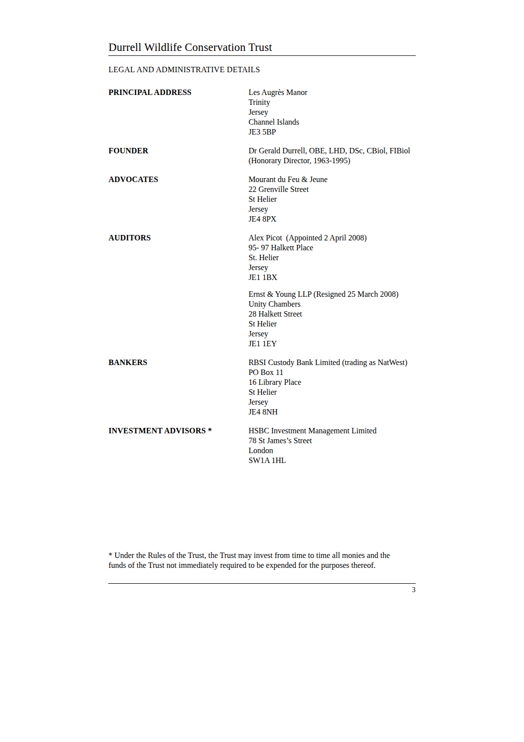Durrell Wildlife Conservation Trust
LEGAL AND ADMINISTRATIVE DETAILS
| PRINCIPAL ADDRESS | Les Augrès Manor Trinity Jersey Channel Islands JE3 5BP |
| FOUNDER | Dr Gerald Durrell, OBE, LHD, DSc, CBiol, FIBiol (Honorary Director, 1963-1995) |
| ADVOCATES | Mourant du Feu & Jeune 22 Grenville Street St Helier Jersey JE4 8PX |
| AUDITORS | Alex Picot (Appointed 2 April 2008) 95- 97 Halkett Place St. Helier Jersey JE1 1BX Ernst & Young LLP (Resigned 25 March 2008) Unity Chambers 28 Halkett Street St Helier Jersey JE1 1EY |
| BANKERS | RBSI Custody Bank Limited (trading as NatWest) PO Box 11 16 Library Place St Helier Jersey JE4 8NH |
| INVESTMENT ADVISORS * | HSBC Investment Management Limited 78 St James’s Street London SW1A 1HL |
* Under the Rules of the Trust, the Trust may invest from time to time all monies and the funds of the Trust not immediately required to be expended for the purposes thereof.
3